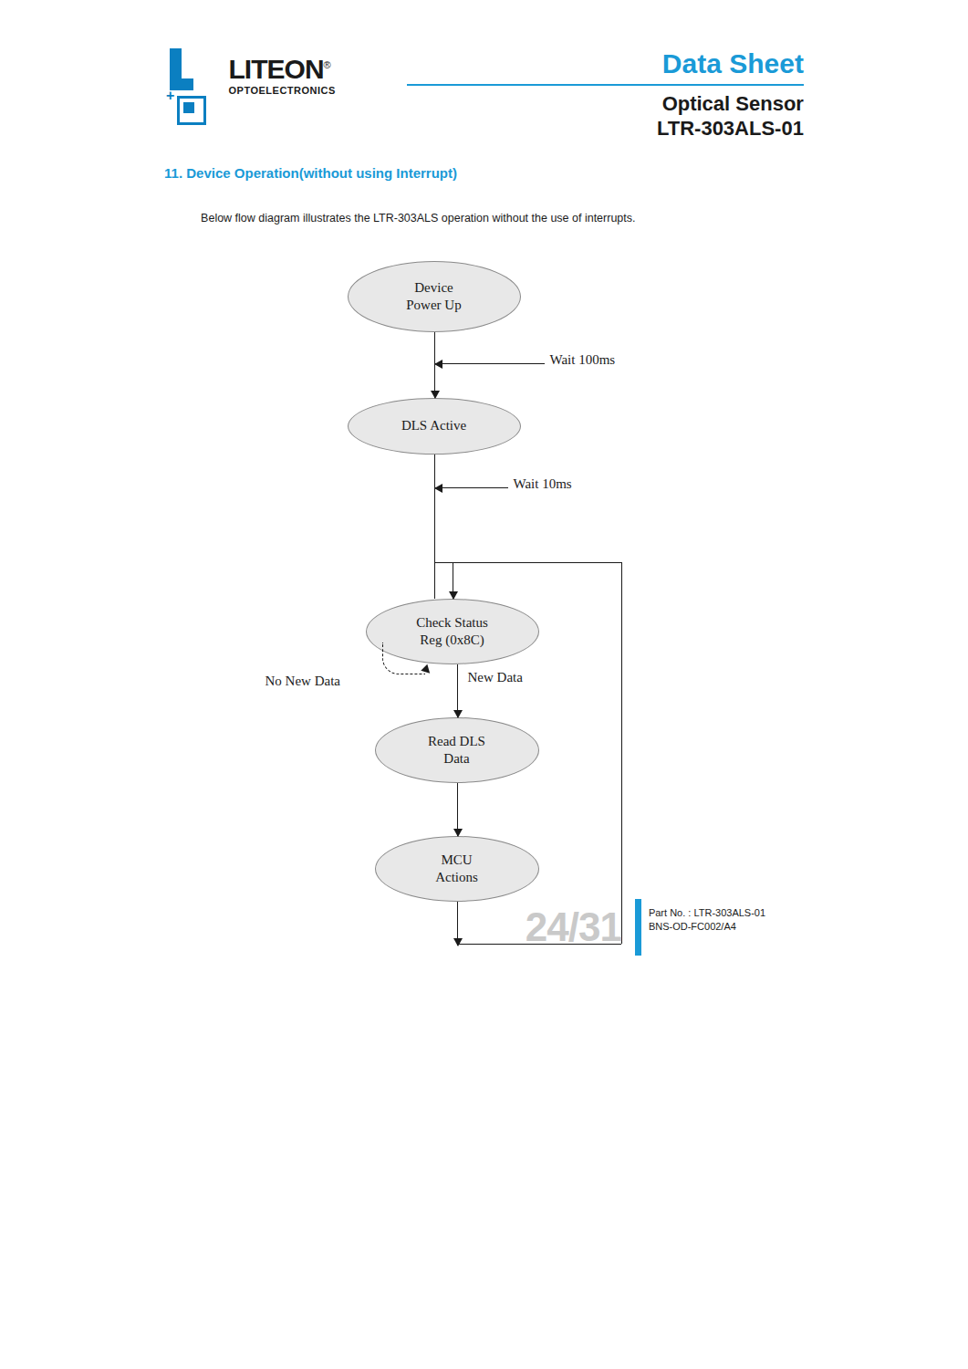+
LITEON®
OPTOELECTRONICS
Data Sheet
Optical Sensor
LTR-303ALS-01
11. Device Operation(without using Interrupt)
Below flow diagram illustrates the LTR-303ALS operation without the use of interrupts.
Device
Power Up
DLS Active
Check Status
Reg (0x8C)
Read DLS
Data
MCU
Actions
Wait 100ms
Wait 10ms
No New Data
New Data
24/31
Part No. : LTR-303ALS-01
BNS-OD-FC002/A4